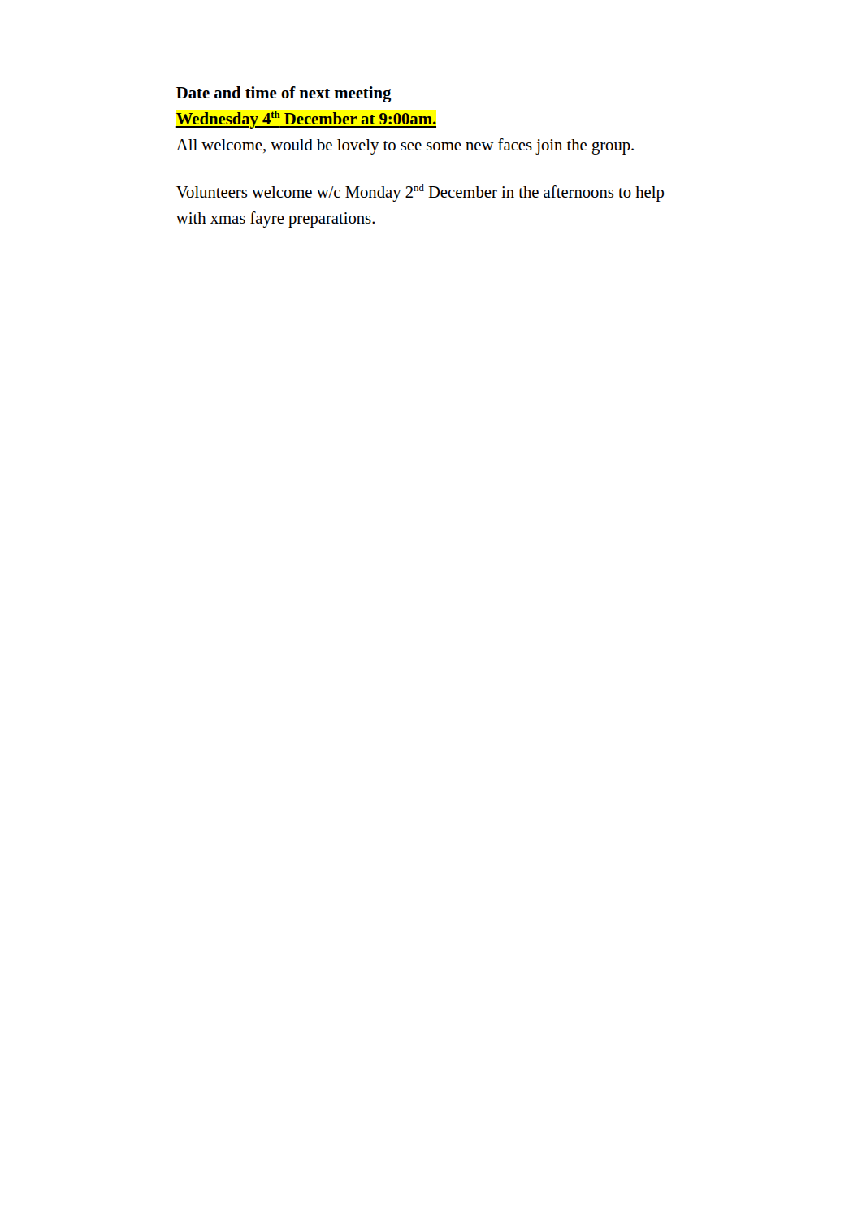Date and time of next meeting
Wednesday 4th December at 9:00am.
All welcome, would be lovely to see some new faces join the group.
Volunteers welcome w/c Monday 2nd December in the afternoons to help with xmas fayre preparations.